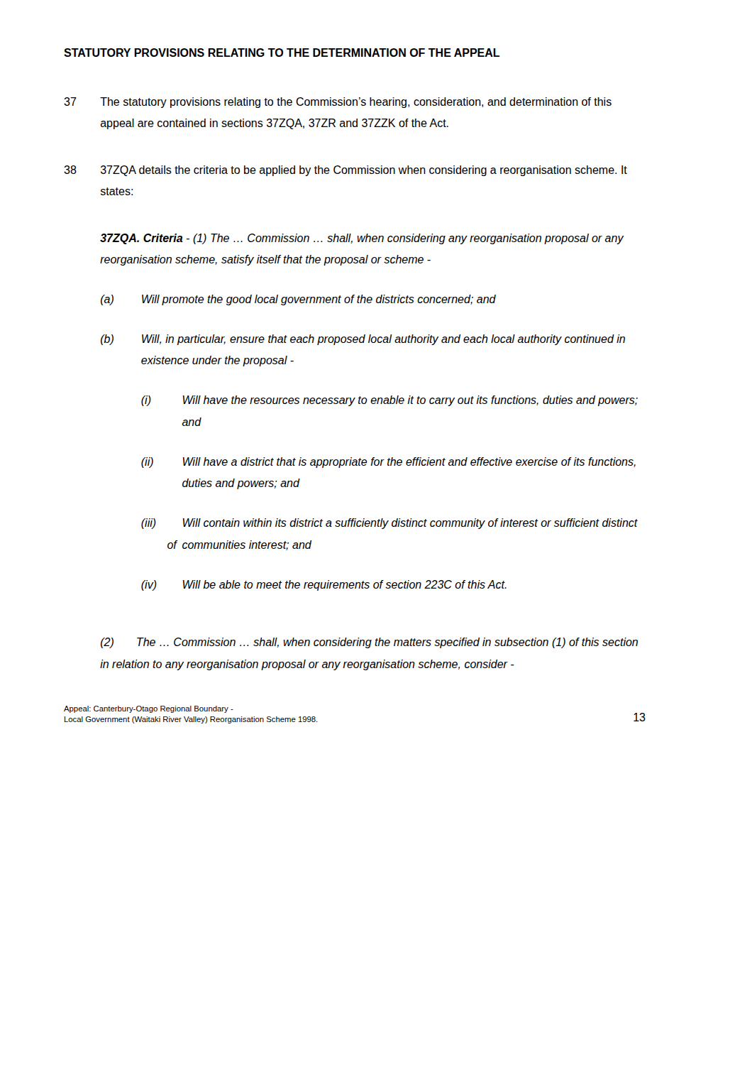Statutory provisions relating to the determination of the appeal
37
The statutory provisions relating to the Commission’s hearing, consideration, and determination of this appeal are contained in sections 37ZQA, 37ZR and 37ZZK of the Act.
38
37ZQA details the criteria to be applied by the Commission when considering a reorganisation scheme. It states:
37ZQA. Criteria - (1) The … Commission … shall, when considering any reorganisation proposal or any reorganisation scheme, satisfy itself that the proposal or scheme -
(a)
Will promote the good local government of the districts concerned; and
(b)
Will, in particular, ensure that each proposed local authority and each local authority continued in existence under the proposal -
(i)
Will have the resources necessary to enable it to carry out its functions, duties and powers; and
(ii)
Will have a district that is appropriate for the efficient and effective exercise of its functions, duties and powers; and
(iii)
Will contain within its district a sufficiently distinct community of interest or sufficient distinct communities ofinterest; and
(iv)
Will be able to meet the requirements of section 223C of this Act.
(2) The … Commission … shall, when considering the matters specified in subsection (1) of this section in relation to any reorganisation proposal or any reorganisation scheme, consider -
Appeal: Canterbury-Otago Regional Boundary -
Local Government (Waitaki River Valley) Reorganisation Scheme 1998.
13